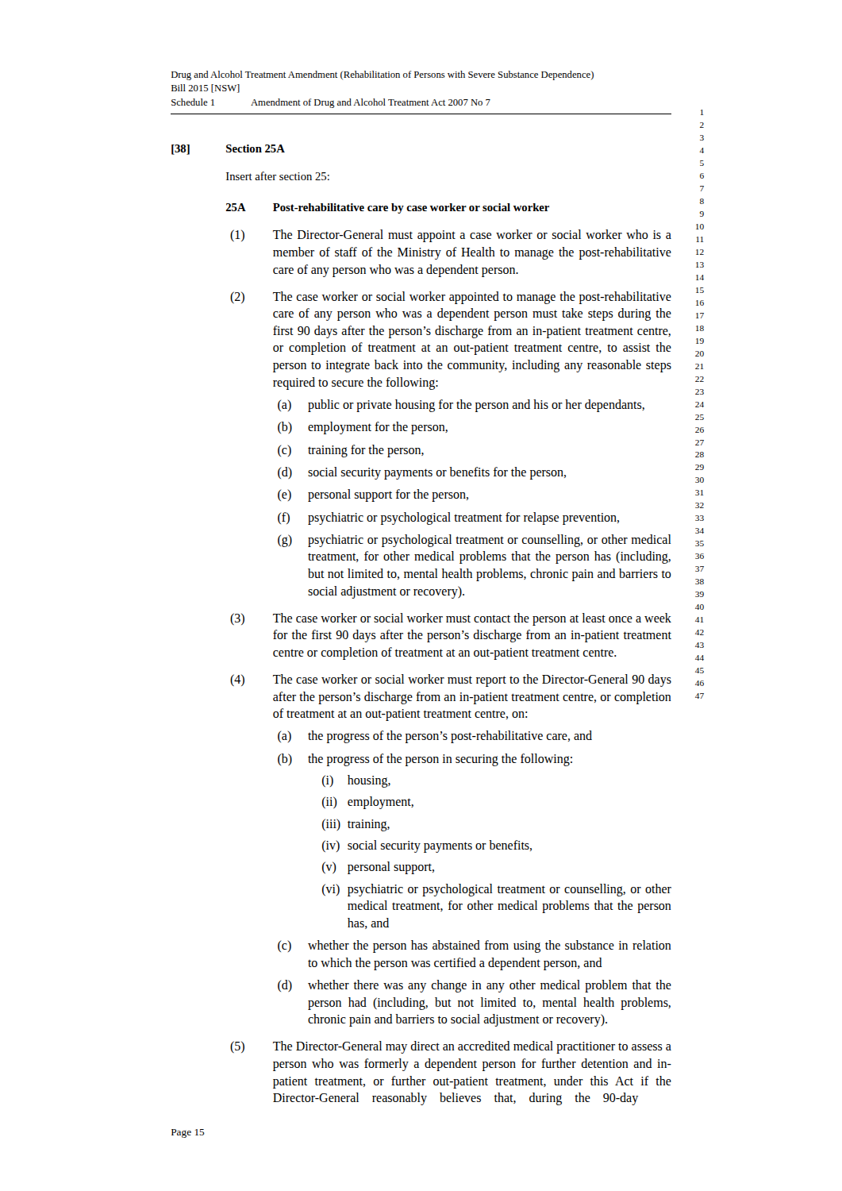Drug and Alcohol Treatment Amendment (Rehabilitation of Persons with Severe Substance Dependence)
Bill 2015 [NSW]
Schedule 1 Amendment of Drug and Alcohol Treatment Act 2007 No 7
[38]
Section 25A
Insert after section 25:
25A
Post-rehabilitative care by case worker or social worker
(1)
The Director-General must appoint a case worker or social worker who is a member of staff of the Ministry of Health to manage the post-rehabilitative care of any person who was a dependent person.
(2)
The case worker or social worker appointed to manage the post-rehabilitative care of any person who was a dependent person must take steps during the first 90 days after the person’s discharge from an in-patient treatment centre, or completion of treatment at an out-patient treatment centre, to assist the person to integrate back into the community, including any reasonable steps required to secure the following:
(a)
public or private housing for the person and his or her dependants,
(b)
employment for the person,
(c)
training for the person,
(d)
social security payments or benefits for the person,
(e)
personal support for the person,
(f)
psychiatric or psychological treatment for relapse prevention,
(g)
psychiatric or psychological treatment or counselling, or other medical treatment, for other medical problems that the person has (including, but not limited to, mental health problems, chronic pain and barriers to social adjustment or recovery).
(3)
The case worker or social worker must contact the person at least once a week for the first 90 days after the person’s discharge from an in-patient treatment centre or completion of treatment at an out-patient treatment centre.
(4)
The case worker or social worker must report to the Director-General 90 days after the person’s discharge from an in-patient treatment centre, or completion of treatment at an out-patient treatment centre, on:
(a)
the progress of the person’s post-rehabilitative care, and
(b)
the progress of the person in securing the following:
(i)
housing,
(ii)
employment,
(iii)
training,
(iv)
social security payments or benefits,
(v)
personal support,
(vi)
psychiatric or psychological treatment or counselling, or other medical treatment, for other medical problems that the person has, and
(c)
whether the person has abstained from using the substance in relation to which the person was certified a dependent person, and
(d)
whether there was any change in any other medical problem that the person had (including, but not limited to, mental health problems, chronic pain and barriers to social adjustment or recovery).
(5)
The Director-General may direct an accredited medical practitioner to assess a person who was formerly a dependent person for further detention and in-patient treatment, or further out-patient treatment, under this Act if the Director-General reasonably believes that, during the 90-day
1
2
3
4
5
6
7
8
9
10
11
12
13
14
15
16
17
18
19
20
21
22
23
24
25
26
27
28
29
30
31
32
33
34
35
36
37
38
39
40
41
42
43
44
45
46
47
Page 15